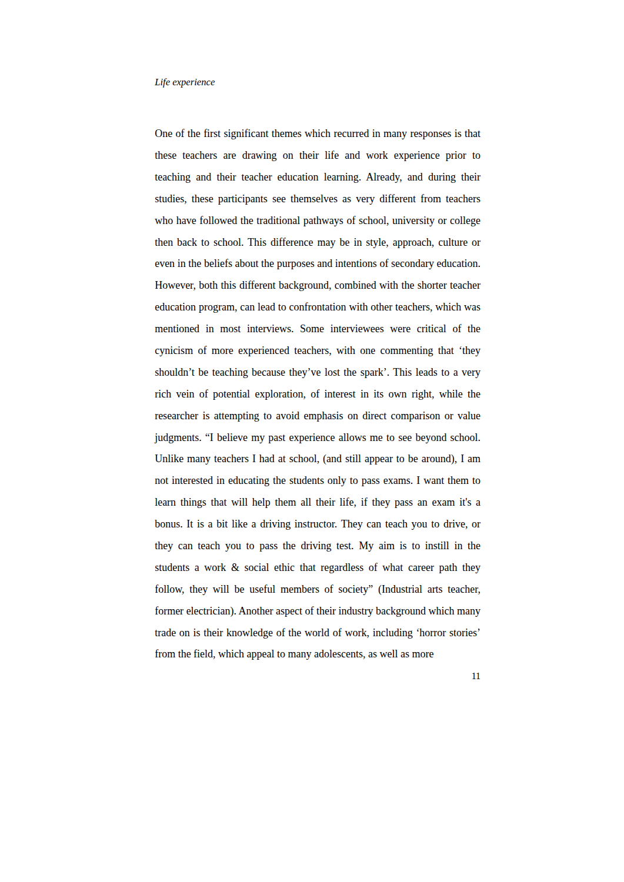Life experience
One of the first significant themes which recurred in many responses is that these teachers are drawing on their life and work experience prior to teaching and their teacher education learning. Already, and during their studies, these participants see themselves as very different from teachers who have followed the traditional pathways of school, university or college then back to school. This difference may be in style, approach, culture or even in the beliefs about the purposes and intentions of secondary education. However, both this different background, combined with the shorter teacher education program, can lead to confrontation with other teachers, which was mentioned in most interviews. Some interviewees were critical of the cynicism of more experienced teachers, with one commenting that ‘they shouldn’t be teaching because they’ve lost the spark’. This leads to a very rich vein of potential exploration, of interest in its own right, while the researcher is attempting to avoid emphasis on direct comparison or value judgments. “I believe my past experience allows me to see beyond school. Unlike many teachers I had at school, (and still appear to be around), I am not interested in educating the students only to pass exams. I want them to learn things that will help them all their life, if they pass an exam it's a bonus. It is a bit like a driving instructor. They can teach you to drive, or they can teach you to pass the driving test. My aim is to instill in the students a work & social ethic that regardless of what career path they follow, they will be useful members of society” (Industrial arts teacher, former electrician). Another aspect of their industry background which many trade on is their knowledge of the world of work, including ‘horror stories’ from the field, which appeal to many adolescents, as well as more
11